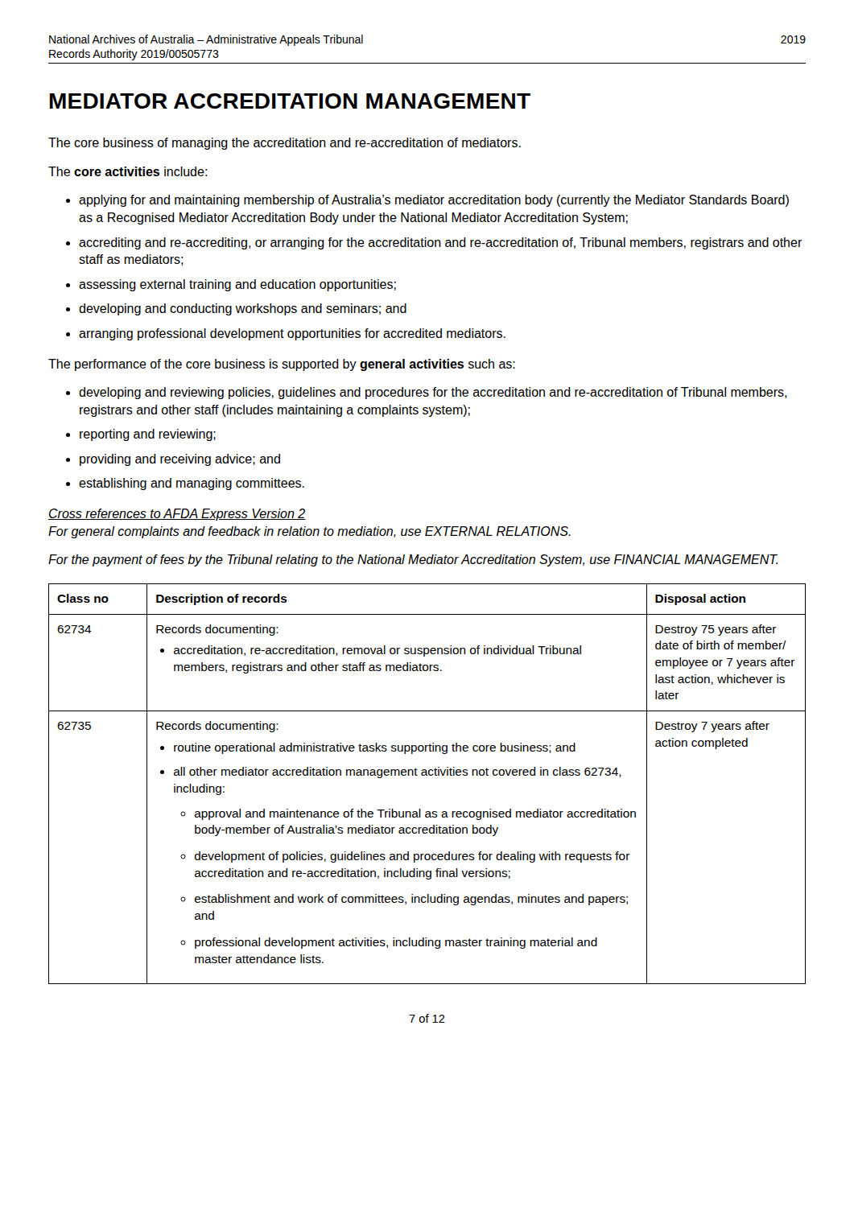National Archives of Australia – Administrative Appeals Tribunal
Records Authority 2019/00505773
2019
MEDIATOR ACCREDITATION MANAGEMENT
The core business of managing the accreditation and re-accreditation of mediators.
The core activities include:
applying for and maintaining membership of Australia’s mediator accreditation body (currently the Mediator Standards Board) as a Recognised Mediator Accreditation Body under the National Mediator Accreditation System;
accrediting and re-accrediting, or arranging for the accreditation and re-accreditation of, Tribunal members, registrars and other staff as mediators;
assessing external training and education opportunities;
developing and conducting workshops and seminars; and
arranging professional development opportunities for accredited mediators.
The performance of the core business is supported by general activities such as:
developing and reviewing policies, guidelines and procedures for the accreditation and re-accreditation of Tribunal members, registrars and other staff (includes maintaining a complaints system);
reporting and reviewing;
providing and receiving advice; and
establishing and managing committees.
Cross references to AFDA Express Version 2
For general complaints and feedback in relation to mediation, use EXTERNAL RELATIONS.
For the payment of fees by the Tribunal relating to the National Mediator Accreditation System, use FINANCIAL MANAGEMENT.
| Class no | Description of records | Disposal action |
| --- | --- | --- |
| 62734 | Records documenting: accreditation, re-accreditation, removal or suspension of individual Tribunal members, registrars and other staff as mediators. | Destroy 75 years after date of birth of member/ employee or 7 years after last action, whichever is later |
| 62735 | Records documenting: routine operational administrative tasks supporting the core business; and all other mediator accreditation management activities not covered in class 62734, including: approval and maintenance of the Tribunal as a recognised mediator accreditation body-member of Australia’s mediator accreditation body development of policies, guidelines and procedures for dealing with requests for accreditation and re-accreditation, including final versions; establishment and work of committees, including agendas, minutes and papers; and professional development activities, including master training material and master attendance lists. | Destroy 7 years after action completed |
7 of 12